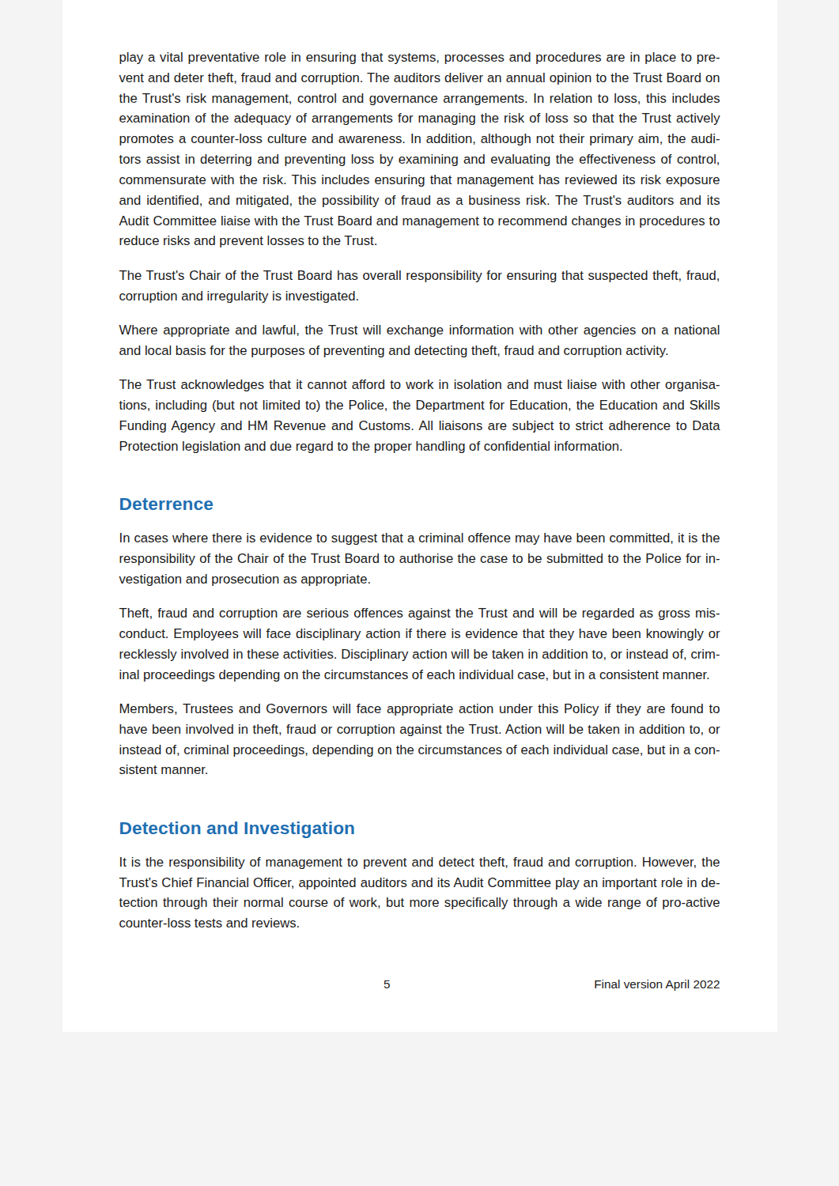play a vital preventative role in ensuring that systems, processes and procedures are in place to prevent and deter theft, fraud and corruption. The auditors deliver an annual opinion to the Trust Board on the Trust's risk management, control and governance arrangements. In relation to loss, this includes examination of the adequacy of arrangements for managing the risk of loss so that the Trust actively promotes a counter-loss culture and awareness. In addition, although not their primary aim, the auditors assist in deterring and preventing loss by examining and evaluating the effectiveness of control, commensurate with the risk. This includes ensuring that management has reviewed its risk exposure and identified, and mitigated, the possibility of fraud as a business risk. The Trust's auditors and its Audit Committee liaise with the Trust Board and management to recommend changes in procedures to reduce risks and prevent losses to the Trust.
The Trust's Chair of the Trust Board has overall responsibility for ensuring that suspected theft, fraud, corruption and irregularity is investigated.
Where appropriate and lawful, the Trust will exchange information with other agencies on a national and local basis for the purposes of preventing and detecting theft, fraud and corruption activity.
The Trust acknowledges that it cannot afford to work in isolation and must liaise with other organisations, including (but not limited to) the Police, the Department for Education, the Education and Skills Funding Agency and HM Revenue and Customs. All liaisons are subject to strict adherence to Data Protection legislation and due regard to the proper handling of confidential information.
Deterrence
In cases where there is evidence to suggest that a criminal offence may have been committed, it is the responsibility of the Chair of the Trust Board to authorise the case to be submitted to the Police for investigation and prosecution as appropriate.
Theft, fraud and corruption are serious offences against the Trust and will be regarded as gross misconduct. Employees will face disciplinary action if there is evidence that they have been knowingly or recklessly involved in these activities. Disciplinary action will be taken in addition to, or instead of, criminal proceedings depending on the circumstances of each individual case, but in a consistent manner.
Members, Trustees and Governors will face appropriate action under this Policy if they are found to have been involved in theft, fraud or corruption against the Trust. Action will be taken in addition to, or instead of, criminal proceedings, depending on the circumstances of each individual case, but in a consistent manner.
Detection and Investigation
It is the responsibility of management to prevent and detect theft, fraud and corruption. However, the Trust's Chief Financial Officer, appointed auditors and its Audit Committee play an important role in detection through their normal course of work, but more specifically through a wide range of pro-active counter-loss tests and reviews.
5 Final version April 2022